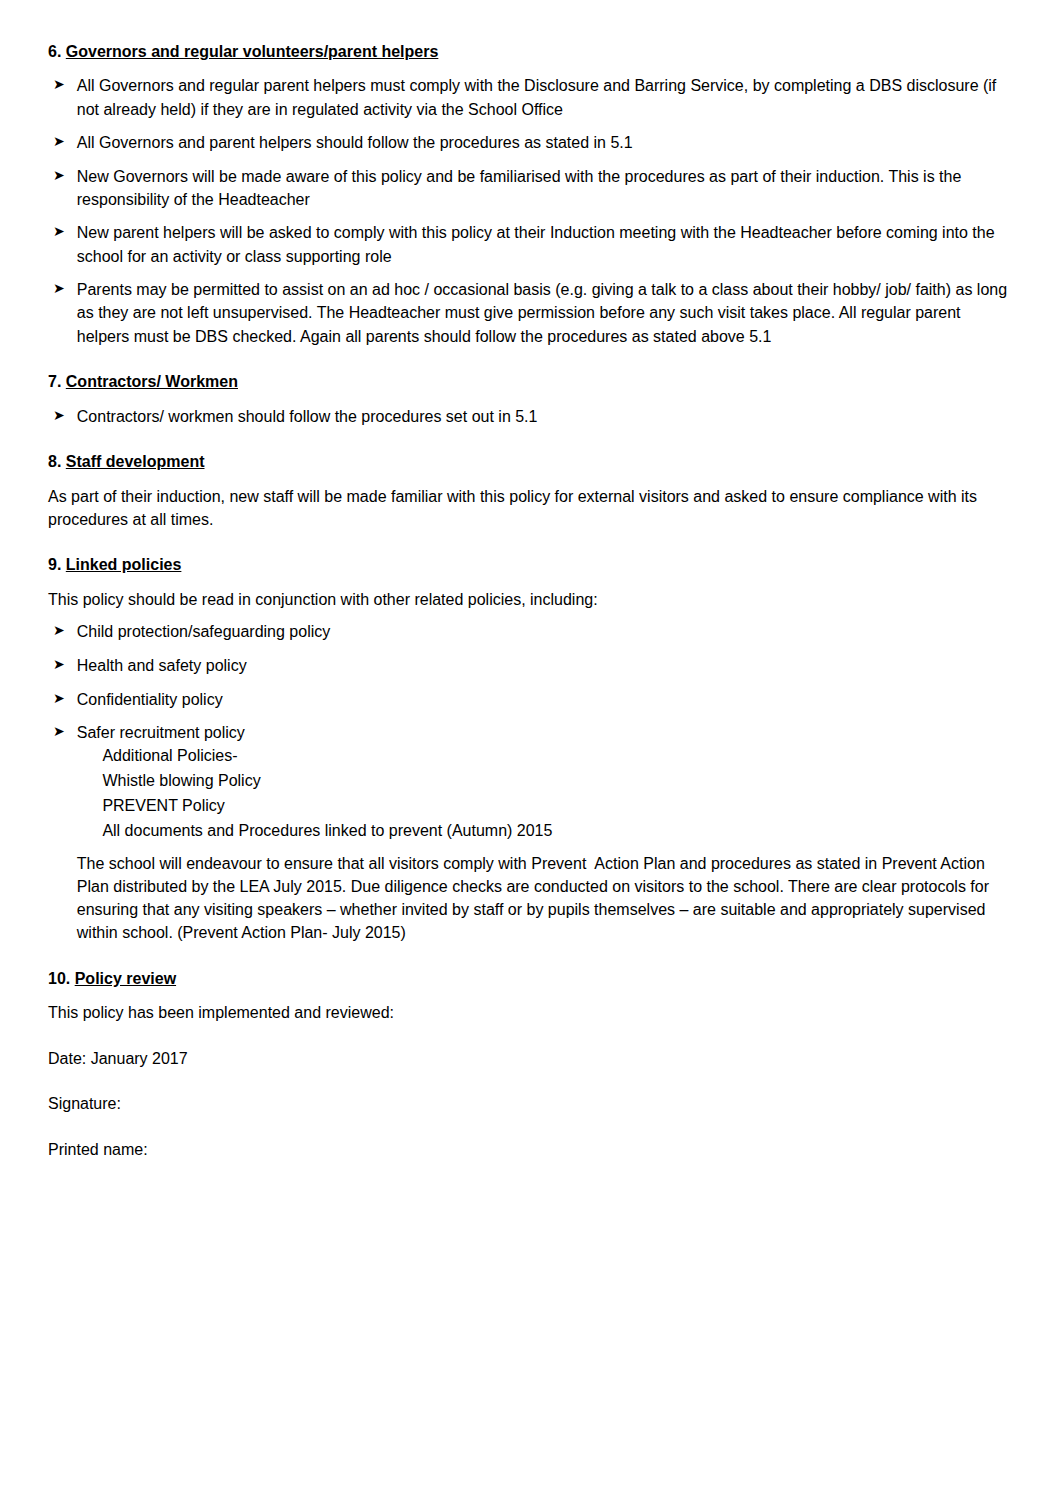Governors and regular volunteers/parent helpers
All Governors and regular parent helpers must comply with the Disclosure and Barring Service, by completing a DBS disclosure (if not already held) if they are in regulated activity via the School Office
All Governors and parent helpers should follow the procedures as stated in 5.1
New Governors will be made aware of this policy and be familiarised with the procedures as part of their induction. This is the responsibility of the Headteacher
New parent helpers will be asked to comply with this policy at their Induction meeting with the Headteacher before coming into the school for an activity or class supporting role
Parents may be permitted to assist on an ad hoc / occasional basis (e.g. giving a talk to a class about their hobby/ job/ faith) as long as they are not left unsupervised. The Headteacher must give permission before any such visit takes place. All regular parent helpers must be DBS checked. Again all parents should follow the procedures as stated above 5.1
Contractors/ Workmen
Contractors/ workmen should follow the procedures set out in 5.1
Staff development
As part of their induction, new staff will be made familiar with this policy for external visitors and asked to ensure compliance with its procedures at all times.
Linked policies
This policy should be read in conjunction with other related policies, including:
Child protection/safeguarding policy
Health and safety policy
Confidentiality policy
Safer recruitment policy
Additional Policies-
Whistle blowing Policy
PREVENT Policy
All documents and Procedures linked to prevent (Autumn) 2015
The school will endeavour to ensure that all visitors comply with Prevent Action Plan and procedures as stated in Prevent Action Plan distributed by the LEA July 2015. Due diligence checks are conducted on visitors to the school. There are clear protocols for ensuring that any visiting speakers – whether invited by staff or by pupils themselves – are suitable and appropriately supervised within school. (Prevent Action Plan- July 2015)
Policy review
This policy has been implemented and reviewed:
Date: January 2017
Signature:
Printed name: